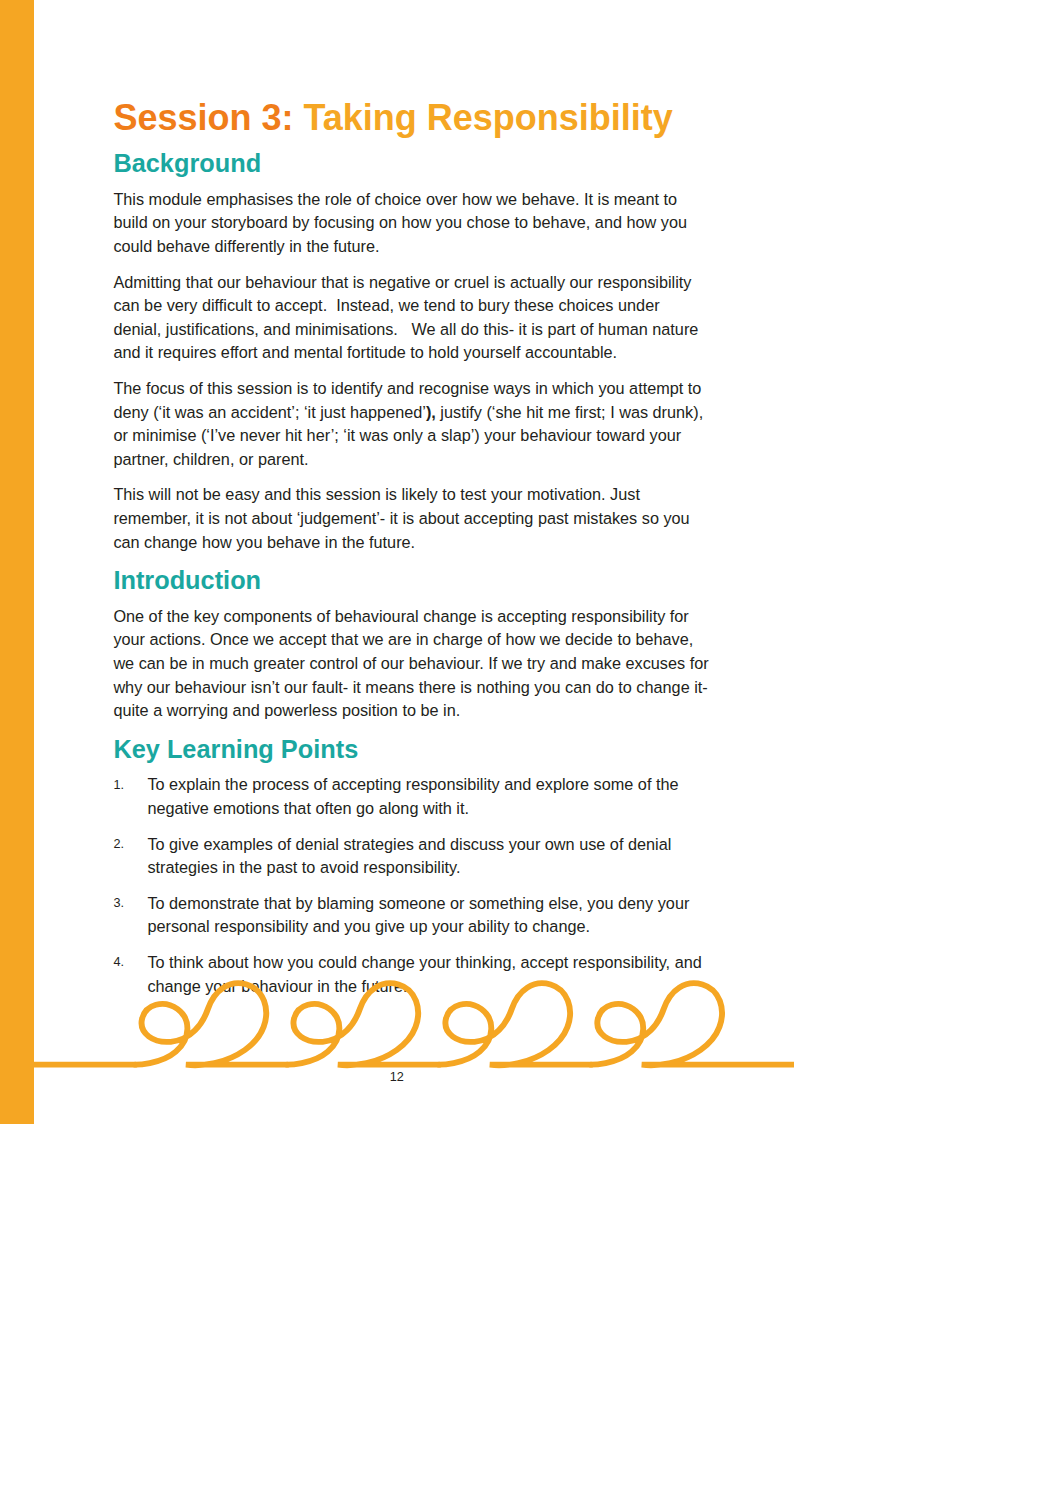Session 3: Taking Responsibility
Background
This module emphasises the role of choice over how we behave. It is meant to build on your storyboard by focusing on how you chose to behave, and how you could behave differently in the future.
Admitting that our behaviour that is negative or cruel is actually our responsibility can be very difficult to accept. Instead, we tend to bury these choices under denial, justifications, and minimisations. We all do this- it is part of human nature and it requires effort and mental fortitude to hold yourself accountable.
The focus of this session is to identify and recognise ways in which you attempt to deny (‘it was an accident’; ‘it just happened’), justify (‘she hit me first; I was drunk), or minimise (‘I’ve never hit her’; ‘it was only a slap’) your behaviour toward your partner, children, or parent.
This will not be easy and this session is likely to test your motivation. Just remember, it is not about ‘judgement’- it is about accepting past mistakes so you can change how you behave in the future.
Introduction
One of the key components of behavioural change is accepting responsibility for your actions. Once we accept that we are in charge of how we decide to behave, we can be in much greater control of our behaviour. If we try and make excuses for why our behaviour isn’t our fault- it means there is nothing you can do to change it- quite a worrying and powerless position to be in.
Key Learning Points
To explain the process of accepting responsibility and explore some of the negative emotions that often go along with it.
To give examples of denial strategies and discuss your own use of denial strategies in the past to avoid responsibility.
To demonstrate that by blaming someone or something else, you deny your personal responsibility and you give up your ability to change.
To think about how you could change your thinking, accept responsibility, and change your behaviour in the future.
12